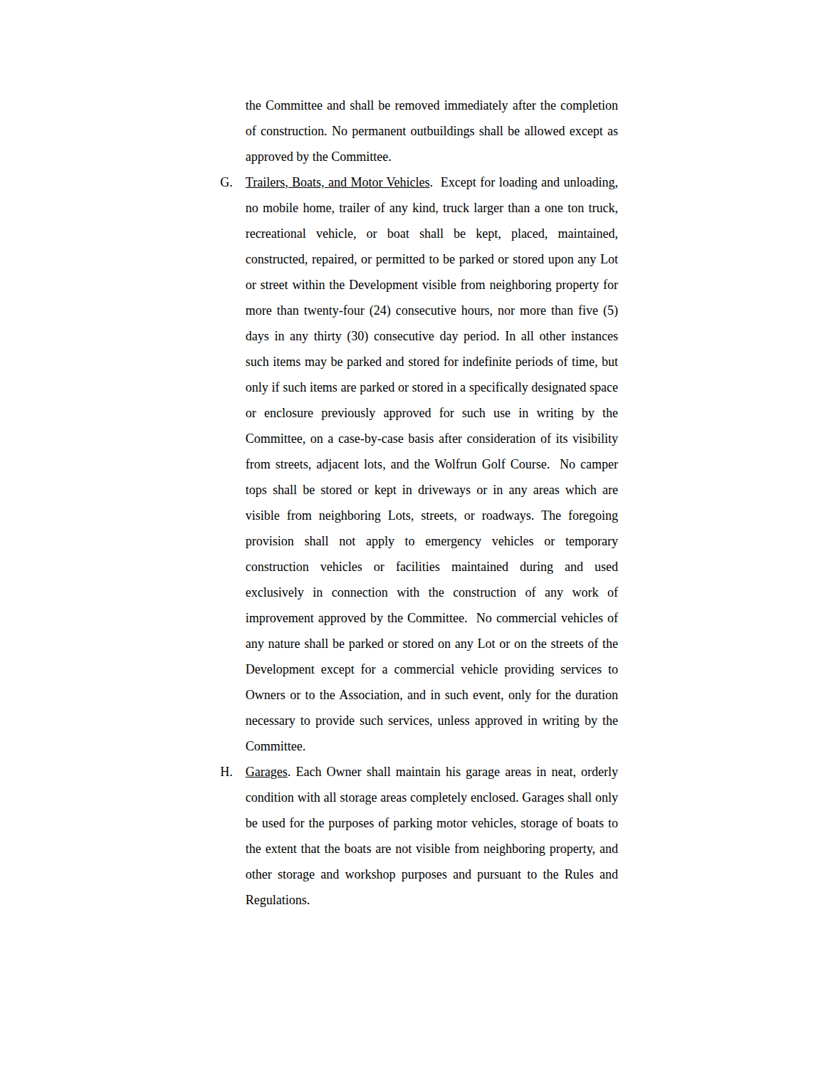the Committee and shall be removed immediately after the completion of construction. No permanent outbuildings shall be allowed except as approved by the Committee.
G. Trailers, Boats, and Motor Vehicles. Except for loading and unloading, no mobile home, trailer of any kind, truck larger than a one ton truck, recreational vehicle, or boat shall be kept, placed, maintained, constructed, repaired, or permitted to be parked or stored upon any Lot or street within the Development visible from neighboring property for more than twenty-four (24) consecutive hours, nor more than five (5) days in any thirty (30) consecutive day period. In all other instances such items may be parked and stored for indefinite periods of time, but only if such items are parked or stored in a specifically designated space or enclosure previously approved for such use in writing by the Committee, on a case-by-case basis after consideration of its visibility from streets, adjacent lots, and the Wolfrun Golf Course. No camper tops shall be stored or kept in driveways or in any areas which are visible from neighboring Lots, streets, or roadways. The foregoing provision shall not apply to emergency vehicles or temporary construction vehicles or facilities maintained during and used exclusively in connection with the construction of any work of improvement approved by the Committee. No commercial vehicles of any nature shall be parked or stored on any Lot or on the streets of the Development except for a commercial vehicle providing services to Owners or to the Association, and in such event, only for the duration necessary to provide such services, unless approved in writing by the Committee.
H. Garages. Each Owner shall maintain his garage areas in neat, orderly condition with all storage areas completely enclosed. Garages shall only be used for the purposes of parking motor vehicles, storage of boats to the extent that the boats are not visible from neighboring property, and other storage and workshop purposes and pursuant to the Rules and Regulations.